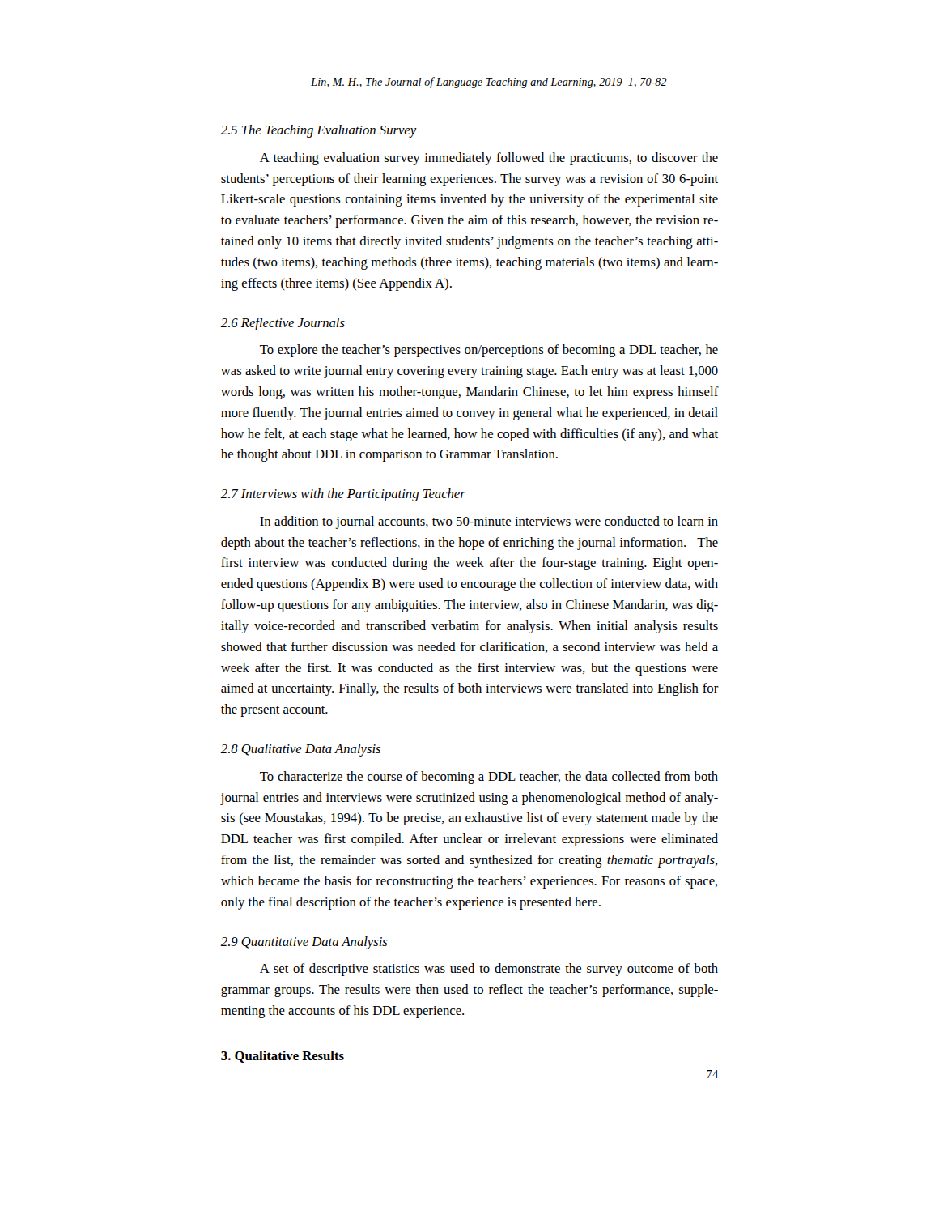Lin, M. H., The Journal of Language Teaching and Learning, 2019–1, 70-82
2.5 The Teaching Evaluation Survey
A teaching evaluation survey immediately followed the practicums, to discover the students’ perceptions of their learning experiences. The survey was a revision of 30 6-point Likert-scale questions containing items invented by the university of the experimental site to evaluate teachers’ performance. Given the aim of this research, however, the revision retained only 10 items that directly invited students’ judgments on the teacher’s teaching attitudes (two items), teaching methods (three items), teaching materials (two items) and learning effects (three items) (See Appendix A).
2.6 Reflective Journals
To explore the teacher’s perspectives on/perceptions of becoming a DDL teacher, he was asked to write journal entry covering every training stage. Each entry was at least 1,000 words long, was written his mother-tongue, Mandarin Chinese, to let him express himself more fluently. The journal entries aimed to convey in general what he experienced, in detail how he felt, at each stage what he learned, how he coped with difficulties (if any), and what he thought about DDL in comparison to Grammar Translation.
2.7 Interviews with the Participating Teacher
In addition to journal accounts, two 50-minute interviews were conducted to learn in depth about the teacher’s reflections, in the hope of enriching the journal information. The first interview was conducted during the week after the four-stage training. Eight open-ended questions (Appendix B) were used to encourage the collection of interview data, with follow-up questions for any ambiguities. The interview, also in Chinese Mandarin, was digitally voice-recorded and transcribed verbatim for analysis. When initial analysis results showed that further discussion was needed for clarification, a second interview was held a week after the first. It was conducted as the first interview was, but the questions were aimed at uncertainty. Finally, the results of both interviews were translated into English for the present account.
2.8 Qualitative Data Analysis
To characterize the course of becoming a DDL teacher, the data collected from both journal entries and interviews were scrutinized using a phenomenological method of analysis (see Moustakas, 1994). To be precise, an exhaustive list of every statement made by the DDL teacher was first compiled. After unclear or irrelevant expressions were eliminated from the list, the remainder was sorted and synthesized for creating thematic portrayals, which became the basis for reconstructing the teachers’ experiences. For reasons of space, only the final description of the teacher’s experience is presented here.
2.9 Quantitative Data Analysis
A set of descriptive statistics was used to demonstrate the survey outcome of both grammar groups. The results were then used to reflect the teacher’s performance, supplementing the accounts of his DDL experience.
3. Qualitative Results
74